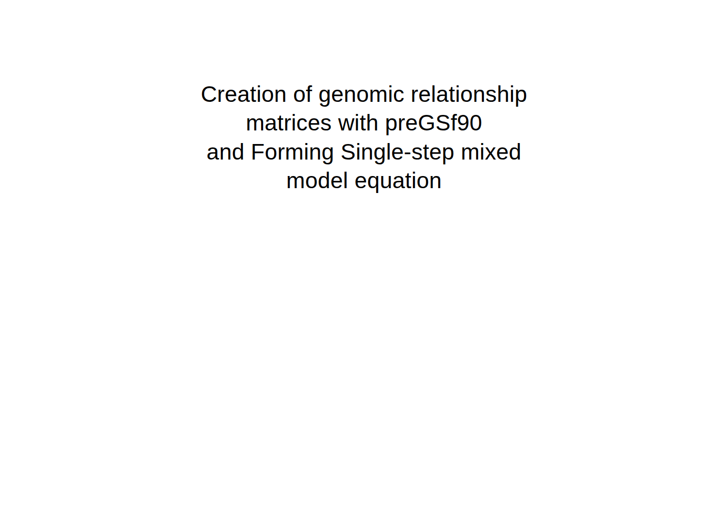Creation of genomic relationship matrices with preGSf90
and Forming Single-step mixed model equation